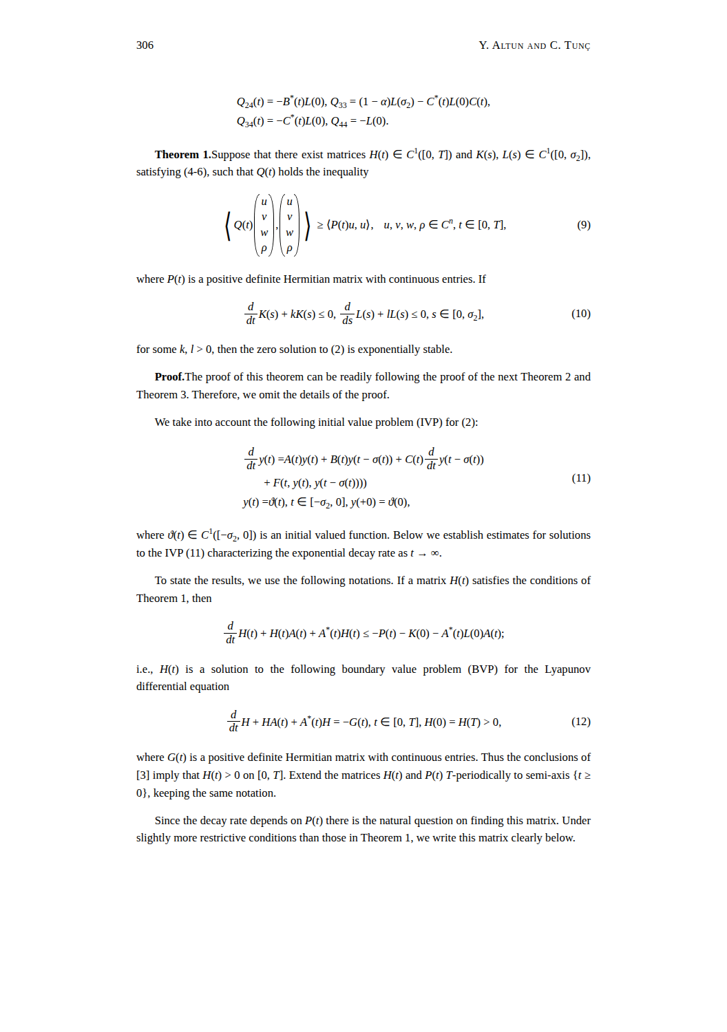306 Y. Altun and C. Tunç
Q24(t) = −B*(t)L(0), Q33 = (1 − α)L(σ2) − C*(t)L(0)C(t),
Q34(t) = −C*(t)L(0), Q44 = −L(0).
Theorem 1. Suppose that there exist matrices H(t) ∈ C1([0, T]) and K(s), L(s) ∈ C1([0, σ2]), satisfying (4-6), such that Q(t) holds the inequality
⟨Q(t)uvwρ,uvwρ⟩ ≥ ⟨P(t)u, u⟩, u, v, w, ρ ∈ Cn, t ∈ [0, T], (9)
where P(t) is a positive definite Hermitian matrix with continuous entries. If
ddt K(s) + kK(s) ≤ 0, dds L(s) + lL(s) ≤ 0, s ∈ [0, σ2], (10)
for some k, l > 0, then the zero solution to (2) is exponentially stable.
Proof. The proof of this theorem can be readily following the proof of the next Theorem 2 and Theorem 3. Therefore, we omit the details of the proof.
We take into account the following initial value problem (IVP) for (2):
ddt y(t) =A(t)y(t) + B(t)y(t − σ(t)) + C(t)ddt y(t − σ(t))
+ F(t, y(t), y(t − σ(t))))
y(t) =ϑ(t), t ∈ [−σ2, 0], y(+0) = ϑ(0),
(11)
where ϑ(t) ∈ C1([−σ2, 0]) is an initial valued function. Below we establish estimates for solutions to the IVP (11) characterizing the exponential decay rate as t → ∞.
To state the results, we use the following notations. If a matrix H(t) satisfies the conditions of Theorem 1, then
ddt H(t) + H(t)A(t) + A*(t)H(t) ≤ −P(t) − K(0) − A*(t)L(0)A(t);
i.e., H(t) is a solution to the following boundary value problem (BVP) for the Lyapunov differential equation
ddt H + HA(t) + A*(t)H = −G(t), t ∈ [0, T], H(0) = H(T) > 0, (12)
where G(t) is a positive definite Hermitian matrix with continuous entries. Thus the conclusions of [3] imply that H(t) > 0 on [0, T]. Extend the matrices H(t) and P(t) T-periodically to semi-axis {t ≥ 0}, keeping the same notation.
Since the decay rate depends on P(t) there is the natural question on finding this matrix. Under slightly more restrictive conditions than those in Theorem 1, we write this matrix clearly below.